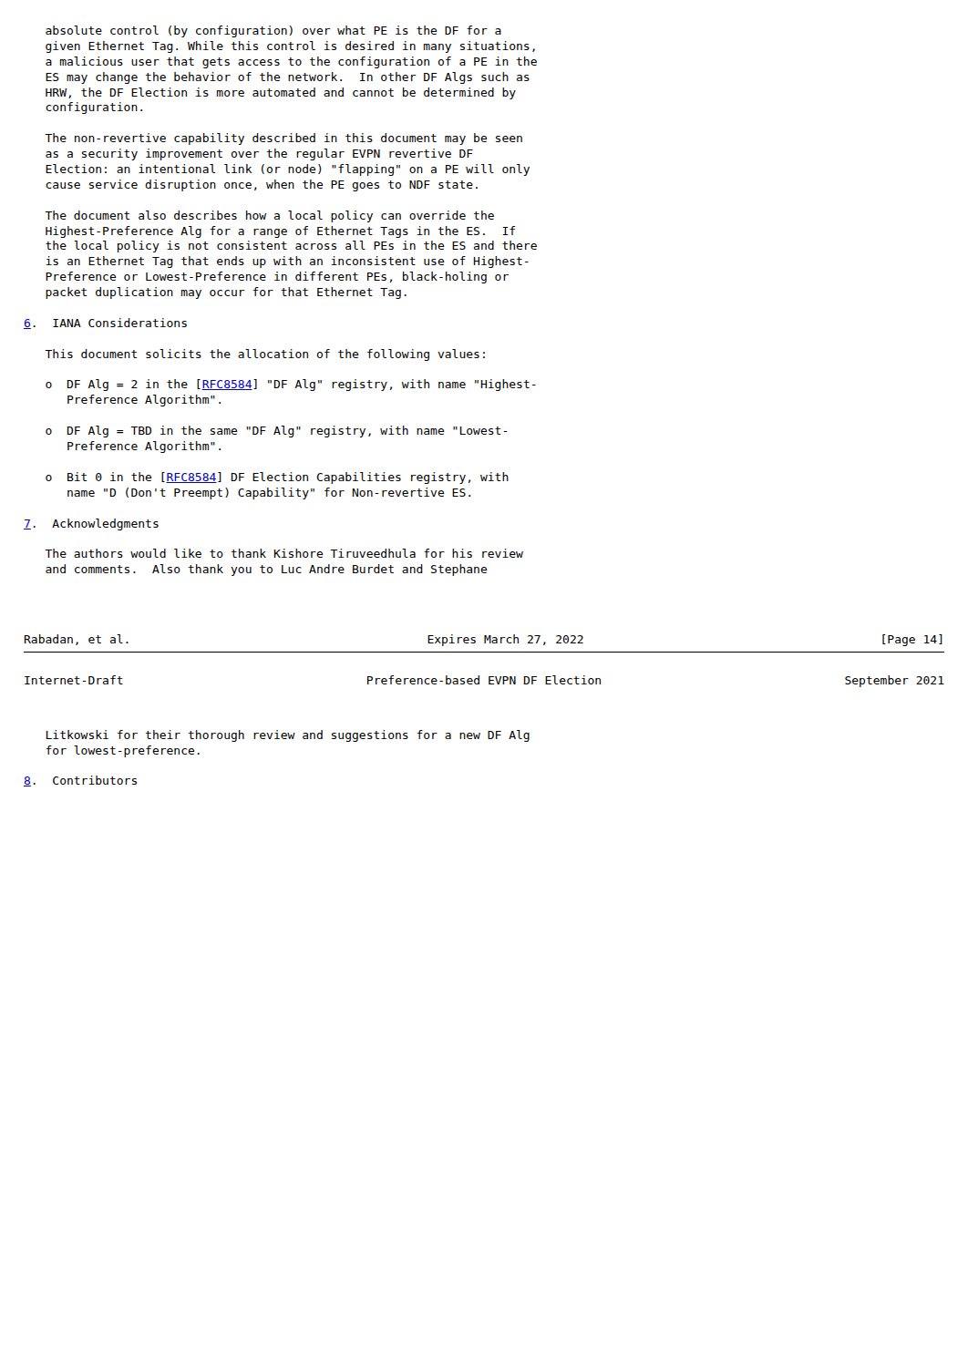absolute control (by configuration) over what PE is the DF for a given Ethernet Tag. While this control is desired in many situations, a malicious user that gets access to the configuration of a PE in the ES may change the behavior of the network. In other DF Algs such as HRW, the DF Election is more automated and cannot be determined by configuration. The non-revertive capability described in this document may be seen as a security improvement over the regular EVPN revertive DF Election: an intentional link (or node) "flapping" on a PE will only cause service disruption once, when the PE goes to NDF state. The document also describes how a local policy can override the Highest-Preference Alg for a range of Ethernet Tags in the ES. If the local policy is not consistent across all PEs in the ES and there is an Ethernet Tag that ends up with an inconsistent use of Highest- Preference or Lowest-Preference in different PEs, black-holing or packet duplication may occur for that Ethernet Tag. 6. IANA Considerations This document solicits the allocation of the following values: o DF Alg = 2 in the [RFC8584] "DF Alg" registry, with name "Highest- Preference Algorithm". o DF Alg = TBD in the same "DF Alg" registry, with name "Lowest- Preference Algorithm". o Bit 0 in the [RFC8584] DF Election Capabilities registry, with name "D (Don't Preempt) Capability" for Non-revertive ES. 7. Acknowledgments The authors would like to thank Kishore Tiruveedhula for his review and comments. Also thank you to Luc Andre Burdet and Stephane
Rabadan, et al. Expires March 27, 2022[Page 14]
Internet-Draft Preference-based EVPN DF Election September 2021
Litkowski for their thorough review and suggestions for a new DF Alg for lowest-preference. 8. Contributors